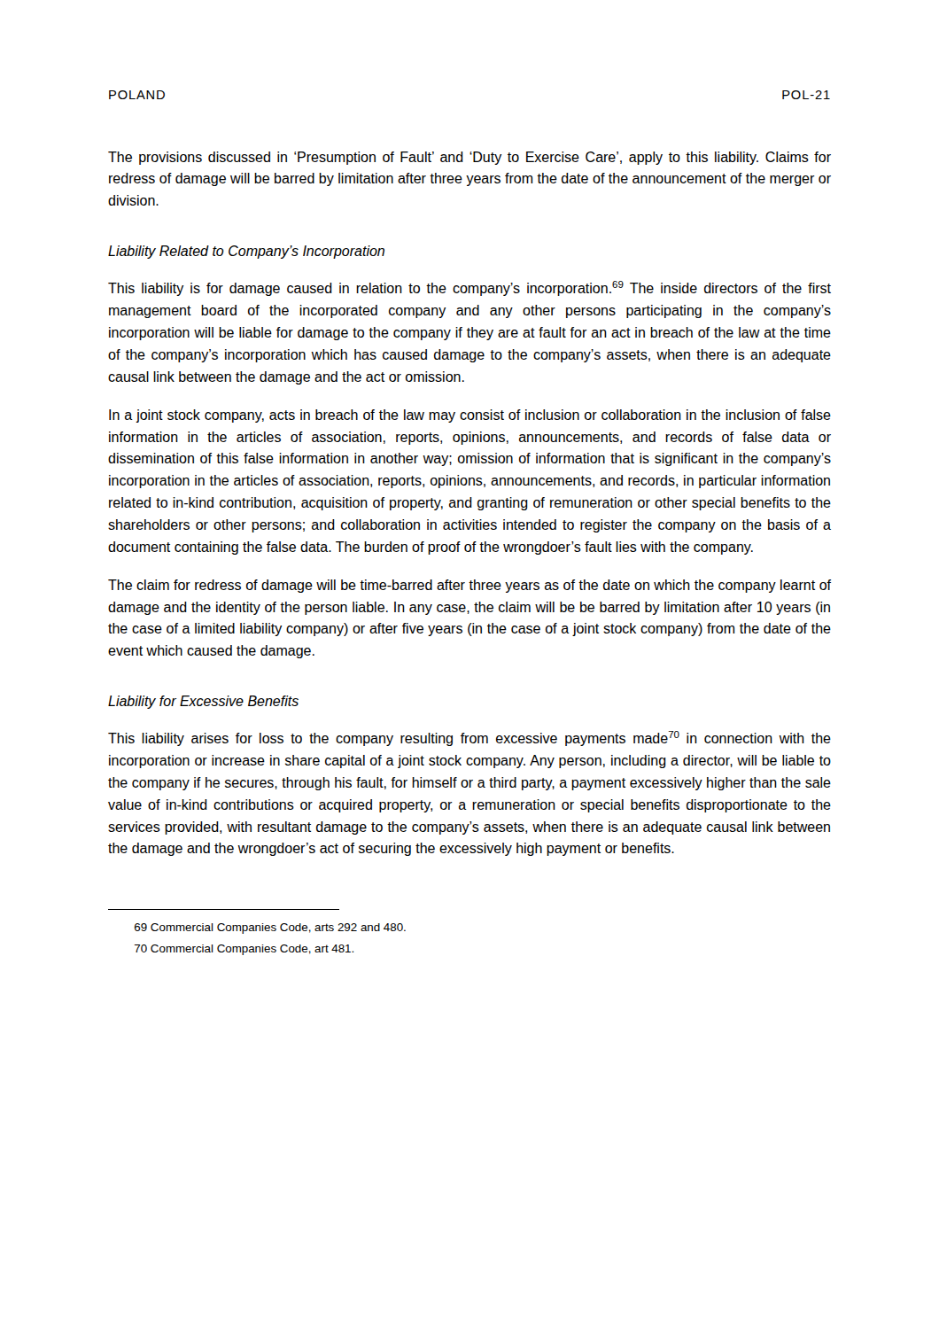POLAND POL-21
The provisions discussed in ‘Presumption of Fault’ and ‘Duty to Exercise Care’, apply to this liability. Claims for redress of damage will be barred by limitation after three years from the date of the announcement of the merger or division.
Liability Related to Company’s Incorporation
This liability is for damage caused in relation to the company’s incorporation.69 The inside directors of the first management board of the incorporated company and any other persons participating in the company’s incorporation will be liable for damage to the company if they are at fault for an act in breach of the law at the time of the company’s incorporation which has caused damage to the company’s assets, when there is an adequate causal link between the damage and the act or omission.
In a joint stock company, acts in breach of the law may consist of inclusion or collaboration in the inclusion of false information in the articles of association, reports, opinions, announcements, and records of false data or dissemination of this false information in another way; omission of information that is significant in the company’s incorporation in the articles of association, reports, opinions, announcements, and records, in particular information related to in-kind contribution, acquisition of property, and granting of remuneration or other special benefits to the shareholders or other persons; and collaboration in activities intended to register the company on the basis of a document containing the false data. The burden of proof of the wrongdoer’s fault lies with the company.
The claim for redress of damage will be time-barred after three years as of the date on which the company learnt of damage and the identity of the person liable. In any case, the claim will be be barred by limitation after 10 years (in the case of a limited liability company) or after five years (in the case of a joint stock company) from the date of the event which caused the damage.
Liability for Excessive Benefits
This liability arises for loss to the company resulting from excessive payments made70 in connection with the incorporation or increase in share capital of a joint stock company. Any person, including a director, will be liable to the company if he secures, through his fault, for himself or a third party, a payment excessively higher than the sale value of in-kind contributions or acquired property, or a remuneration or special benefits disproportionate to the services provided, with resultant damage to the company’s assets, when there is an adequate causal link between the damage and the wrongdoer’s act of securing the excessively high payment or benefits.
69 Commercial Companies Code, arts 292 and 480.
70 Commercial Companies Code, art 481.